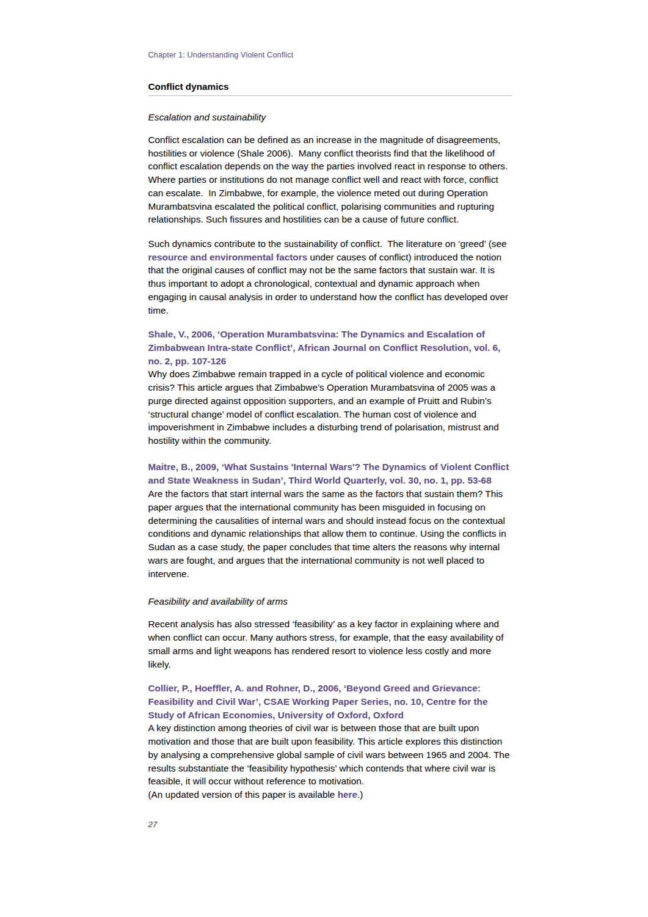Chapter 1: Understanding Violent Conflict
Conflict dynamics
Escalation and sustainability
Conflict escalation can be defined as an increase in the magnitude of disagreements, hostilities or violence (Shale 2006). Many conflict theorists find that the likelihood of conflict escalation depends on the way the parties involved react in response to others. Where parties or institutions do not manage conflict well and react with force, conflict can escalate. In Zimbabwe, for example, the violence meted out during Operation Murambatsvina escalated the political conflict, polarising communities and rupturing relationships. Such fissures and hostilities can be a cause of future conflict.
Such dynamics contribute to the sustainability of conflict. The literature on ‘greed’ (see resource and environmental factors under causes of conflict) introduced the notion that the original causes of conflict may not be the same factors that sustain war. It is thus important to adopt a chronological, contextual and dynamic approach when engaging in causal analysis in order to understand how the conflict has developed over time.
Shale, V., 2006, ‘Operation Murambatsvina: The Dynamics and Escalation of Zimbabwean Intra-state Conflict’, African Journal on Conflict Resolution, vol. 6, no. 2, pp. 107-126
Why does Zimbabwe remain trapped in a cycle of political violence and economic crisis? This article argues that Zimbabwe’s Operation Murambatsvina of 2005 was a purge directed against opposition supporters, and an example of Pruitt and Rubin’s ‘structural change’ model of conflict escalation. The human cost of violence and impoverishment in Zimbabwe includes a disturbing trend of polarisation, mistrust and hostility within the community.
Maitre, B., 2009, ‘What Sustains 'Internal Wars'? The Dynamics of Violent Conflict and State Weakness in Sudan’, Third World Quarterly, vol. 30, no. 1, pp. 53-68
Are the factors that start internal wars the same as the factors that sustain them? This paper argues that the international community has been misguided in focusing on determining the causalities of internal wars and should instead focus on the contextual conditions and dynamic relationships that allow them to continue. Using the conflicts in Sudan as a case study, the paper concludes that time alters the reasons why internal wars are fought, and argues that the international community is not well placed to intervene.
Feasibility and availability of arms
Recent analysis has also stressed ‘feasibility’ as a key factor in explaining where and when conflict can occur. Many authors stress, for example, that the easy availability of small arms and light weapons has rendered resort to violence less costly and more likely.
Collier, P., Hoeffler, A. and Rohner, D., 2006, ‘Beyond Greed and Grievance: Feasibility and Civil War’, CSAE Working Paper Series, no. 10, Centre for the Study of African Economies, University of Oxford, Oxford
A key distinction among theories of civil war is between those that are built upon motivation and those that are built upon feasibility. This article explores this distinction by analysing a comprehensive global sample of civil wars between 1965 and 2004. The results substantiate the ‘feasibility hypothesis’ which contends that where civil war is feasible, it will occur without reference to motivation.
(An updated version of this paper is available here.)
27